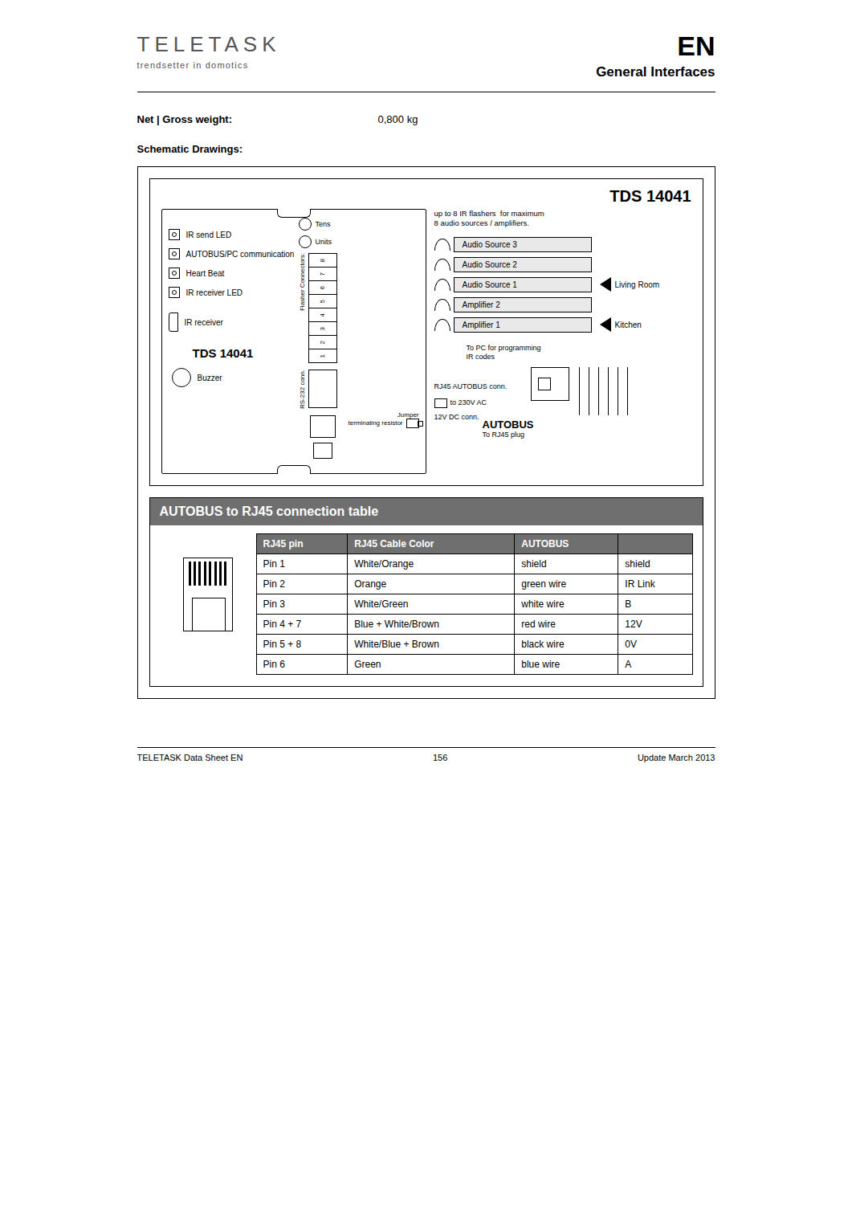TELETASK
trendsetter in domotics
EN
General Interfaces
Net | Gross weight:
0,800 kg
Schematic Drawings:
TDS 14041
IR send LED
AUTOBUS/PC communication
Heart Beat
IR receiver LED
IR receiver
TDS 14041
Buzzer
Jumper
terminating resistor
Tens
Units
Flasher Connectors:
8
7
6
5
4
3
2
1
RS-232 conn.
up to 8 IR flashers for maximum
8 audio sources / amplifiers.
Audio Source 3
Audio Source 2
Audio Source 1
Living Room
Amplifier 2
Amplifier 1
Kitchen
To PC for programming
IR codes
AUTOBUS
To RJ45 plug
RJ45 AUTOBUS conn.
to 230V AC
12V DC conn.
AUTOBUS to RJ45 connection table
| RJ45 pin | RJ45 Cable Color | AUTOBUS | |
| --- | --- | --- | --- |
| Pin 1 | White/Orange | shield | shield |
| Pin 2 | Orange | green wire | IR Link |
| Pin 3 | White/Green | white wire | B |
| Pin 4 + 7 | Blue + White/Brown | red wire | 12V |
| Pin 5 + 8 | White/Blue + Brown | black wire | 0V |
| Pin 6 | Green | blue wire | A |
TELETASK Data Sheet EN
156
Update March 2013